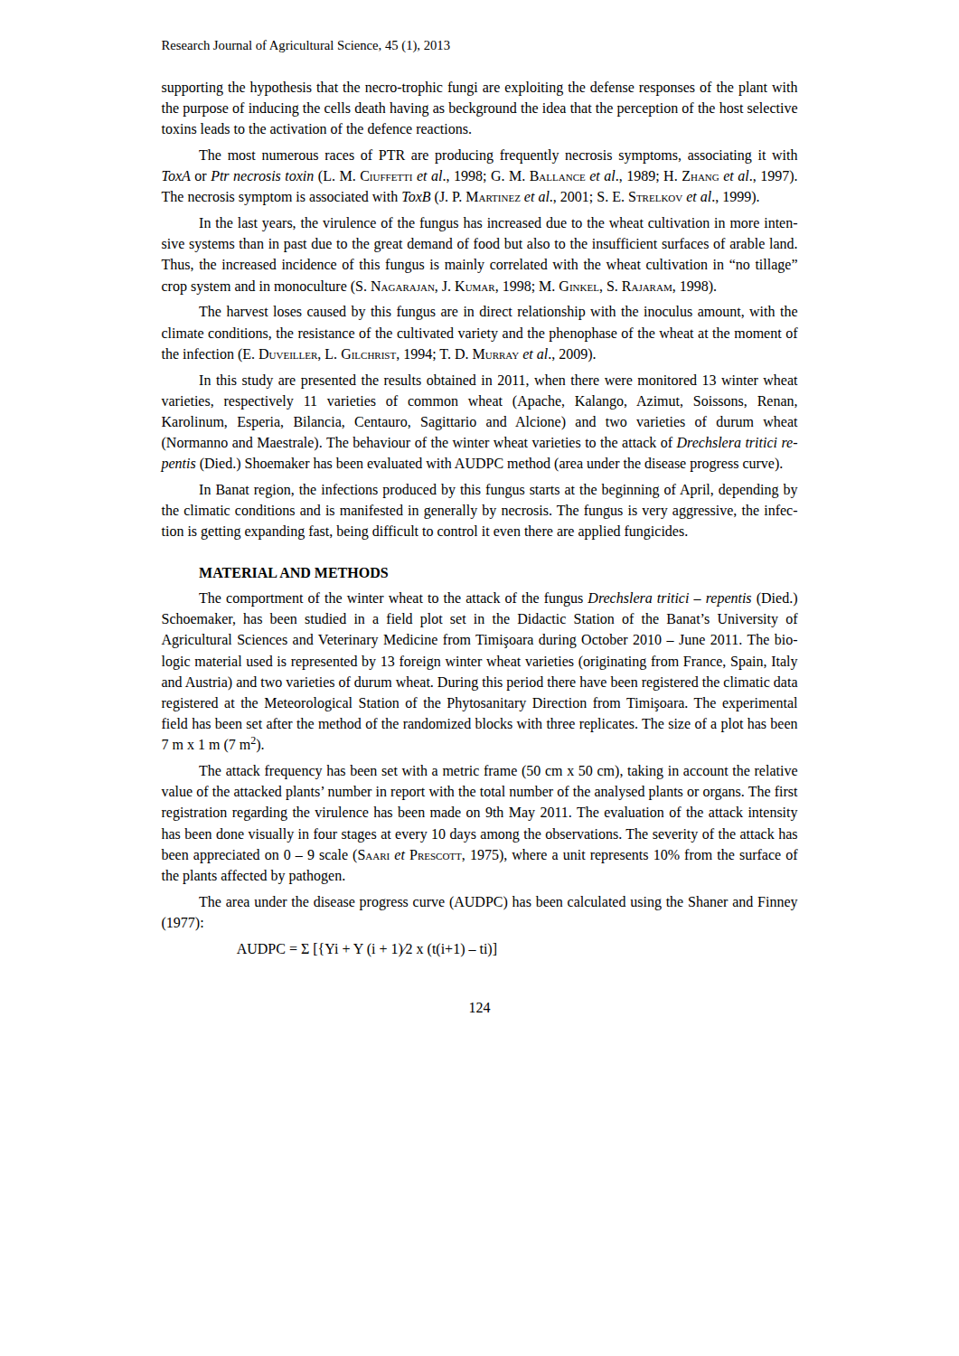Research Journal of Agricultural Science, 45 (1), 2013
supporting the hypothesis that the necro-trophic fungi are exploiting the defense responses of the plant with the purpose of inducing the cells death having as beckground the idea that the perception of the host selective toxins leads to the activation of the defence reactions.
The most numerous races of PTR are producing frequently necrosis symptoms, associating it with ToxA or Ptr necrosis toxin (L. M. Ciuffetti et al., 1998; G. M. Ballance et al., 1989; H. Zhang et al., 1997). The necrosis symptom is associated with ToxB (J. P. Martinez et al., 2001; S. E. Strelkov et al., 1999).
In the last years, the virulence of the fungus has increased due to the wheat cultivation in more intensive systems than in past due to the great demand of food but also to the insufficient surfaces of arable land. Thus, the increased incidence of this fungus is mainly correlated with the wheat cultivation in “no tillage” crop system and in monoculture (S. Nagarajan, J. Kumar, 1998; M. Ginkel, S. Rajaram, 1998).
The harvest loses caused by this fungus are in direct relationship with the inoculus amount, with the climate conditions, the resistance of the cultivated variety and the phenophase of the wheat at the moment of the infection (E. Duveiller, L. Gilchrist, 1994; T. D. Murray et al., 2009).
In this study are presented the results obtained in 2011, when there were monitored 13 winter wheat varieties, respectively 11 varieties of common wheat (Apache, Kalango, Azimut, Soissons, Renan, Karolinum, Esperia, Bilancia, Centauro, Sagittario and Alcione) and two varieties of durum wheat (Normanno and Maestrale). The behaviour of the winter wheat varieties to the attack of Drechslera tritici repentis (Died.) Shoemaker has been evaluated with AUDPC method (area under the disease progress curve).
In Banat region, the infections produced by this fungus starts at the beginning of April, depending by the climatic conditions and is manifested in generally by necrosis. The fungus is very aggressive, the infection is getting expanding fast, being difficult to control it even there are applied fungicides.
Material and Methods
The comportment of the winter wheat to the attack of the fungus Drechslera tritici – repentis (Died.) Schoemaker, has been studied in a field plot set in the Didactic Station of the Banat’s University of Agricultural Sciences and Veterinary Medicine from Timişoara during October 2010 – June 2011. The biologic material used is represented by 13 foreign winter wheat varieties (originating from France, Spain, Italy and Austria) and two varieties of durum wheat. During this period there have been registered the climatic data registered at the Meteorological Station of the Phytosanitary Direction from Timişoara. The experimental field has been set after the method of the randomized blocks with three replicates. The size of a plot has been 7 m x 1 m (7 m2).
The attack frequency has been set with a metric frame (50 cm x 50 cm), taking in account the relative value of the attacked plants’ number in report with the total number of the analysed plants or organs. The first registration regarding the virulence has been made on 9th May 2011. The evaluation of the attack intensity has been done visually in four stages at every 10 days among the observations. The severity of the attack has been appreciated on 0 – 9 scale (Saari et Prescott, 1975), where a unit represents 10% from the surface of the plants affected by pathogen.
The area under the disease progress curve (AUDPC) has been calculated using the Shaner and Finney (1977):
AUDPC = Σ [{Yi + Y (i + 1)∕2 x (t(i+1) – ti)]
124